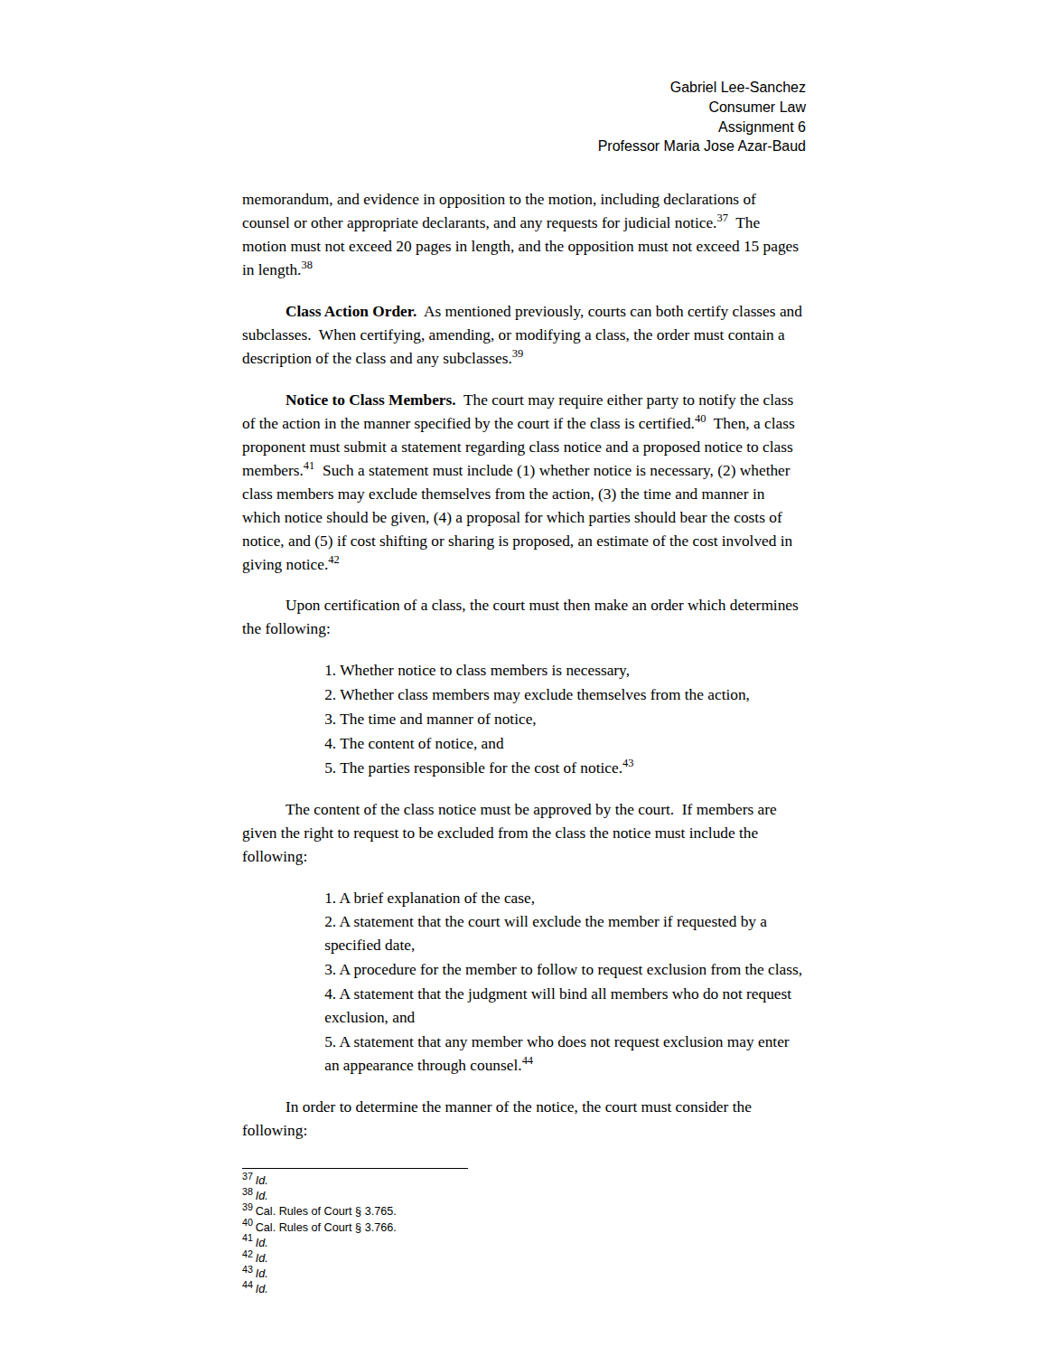Gabriel Lee-Sanchez
Consumer Law
Assignment 6
Professor Maria Jose Azar-Baud
memorandum, and evidence in opposition to the motion, including declarations of counsel or other appropriate declarants, and any requests for judicial notice.37 The motion must not exceed 20 pages in length, and the opposition must not exceed 15 pages in length.38
Class Action Order. As mentioned previously, courts can both certify classes and subclasses. When certifying, amending, or modifying a class, the order must contain a description of the class and any subclasses.39
Notice to Class Members. The court may require either party to notify the class of the action in the manner specified by the court if the class is certified.40 Then, a class proponent must submit a statement regarding class notice and a proposed notice to class members.41 Such a statement must include (1) whether notice is necessary, (2) whether class members may exclude themselves from the action, (3) the time and manner in which notice should be given, (4) a proposal for which parties should bear the costs of notice, and (5) if cost shifting or sharing is proposed, an estimate of the cost involved in giving notice.42
Upon certification of a class, the court must then make an order which determines the following:
1. Whether notice to class members is necessary,
2. Whether class members may exclude themselves from the action,
3. The time and manner of notice,
4. The content of notice, and
5. The parties responsible for the cost of notice.43
The content of the class notice must be approved by the court. If members are given the right to request to be excluded from the class the notice must include the following:
1. A brief explanation of the case,
2. A statement that the court will exclude the member if requested by a specified date,
3. A procedure for the member to follow to request exclusion from the class,
4. A statement that the judgment will bind all members who do not request exclusion, and
5. A statement that any member who does not request exclusion may enter an appearance through counsel.44
In order to determine the manner of the notice, the court must consider the following:
37Id.
38Id.
39Cal. Rules of Court § 3.765.
40Cal. Rules of Court § 3.766.
41Id.
42Id.
43Id.
44Id.